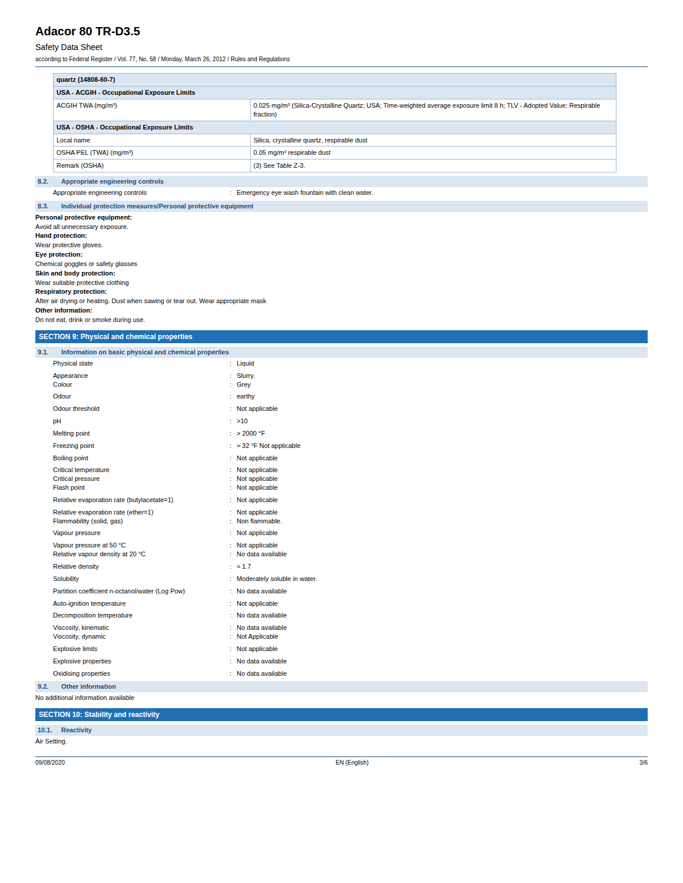Adacor 80 TR-D3.5
Safety Data Sheet
according to Federal Register / Vol. 77, No. 58 / Monday, March 26, 2012 / Rules and Regulations
| quartz (14808-60-7) |
| USA - ACGIH - Occupational Exposure Limits |
| ACGIH TWA (mg/m³) | 0.025 mg/m³ (Silica-Crystalline Quartz; USA; Time-weighted average exposure limit 8 h; TLV - Adopted Value; Respirable fraction) |
| USA - OSHA - Occupational Exposure Limits |
| Local name | Silica, crystalline quartz, respirable dust |
| OSHA PEL (TWA) (mg/m³) | 0.05 mg/m³ respirable dust |
| Remark (OSHA) | (3) See Table Z-3. |
8.2. Appropriate engineering controls
Appropriate engineering controls
:
Emergency eye wash fountain with clean water.
8.3. Individual protection measures/Personal protective equipment
Personal protective equipment:
Avoid all unnecessary exposure.
Hand protection:
Wear protective gloves.
Eye protection:
Chemical goggles or safety glasses
Skin and body protection:
Wear suitable protective clothing
Respiratory protection:
After air drying or heating. Dust when sawing or tear out. Wear appropriate mask
Other information:
Do not eat, drink or smoke during use.
SECTION 9: Physical and chemical properties
9.1. Information on basic physical and chemical properties
Physical state
:
Liquid
Appearance
:
Slurry.
Colour
:
Grey
Odour
:
earthy
Odour threshold
:
Not applicable
pH
:
>10
Melting point
:
> 2000 °F
Freezing point
:
≈ 32 °F Not applicable
Boiling point
:
Not applicable
Critical temperature
:
Not applicable
Critical pressure
:
Not applicable
Flash point
:
Not applicable
Relative evaporation rate (butylacetate=1)
:
Not applicable
Relative evaporation rate (ether=1)
:
Not applicable
Flammability (solid, gas)
:
Non flammable.
Vapour pressure
:
Not applicable
Vapour pressure at 50 °C
:
Not applicable
Relative vapour density at 20 °C
:
No data available
Relative density
:
≈ 1.7
Solubility
:
Moderately soluble in water.
Partition coefficient n-octanol/water (Log Pow)
:
No data available
Auto-ignition temperature
:
Not applicable
Decomposition temperature
:
No data available
Viscosity, kinematic
:
No data available
Viscosity, dynamic
:
Not Applicable
Explosive limits
:
Not applicable
Explosive properties
:
No data available
Oxidising properties
:
No data available
9.2. Other information
No additional information available
SECTION 10: Stability and reactivity
10.1. Reactivity
Air Setting.
09/08/2020 EN (English) 3/6